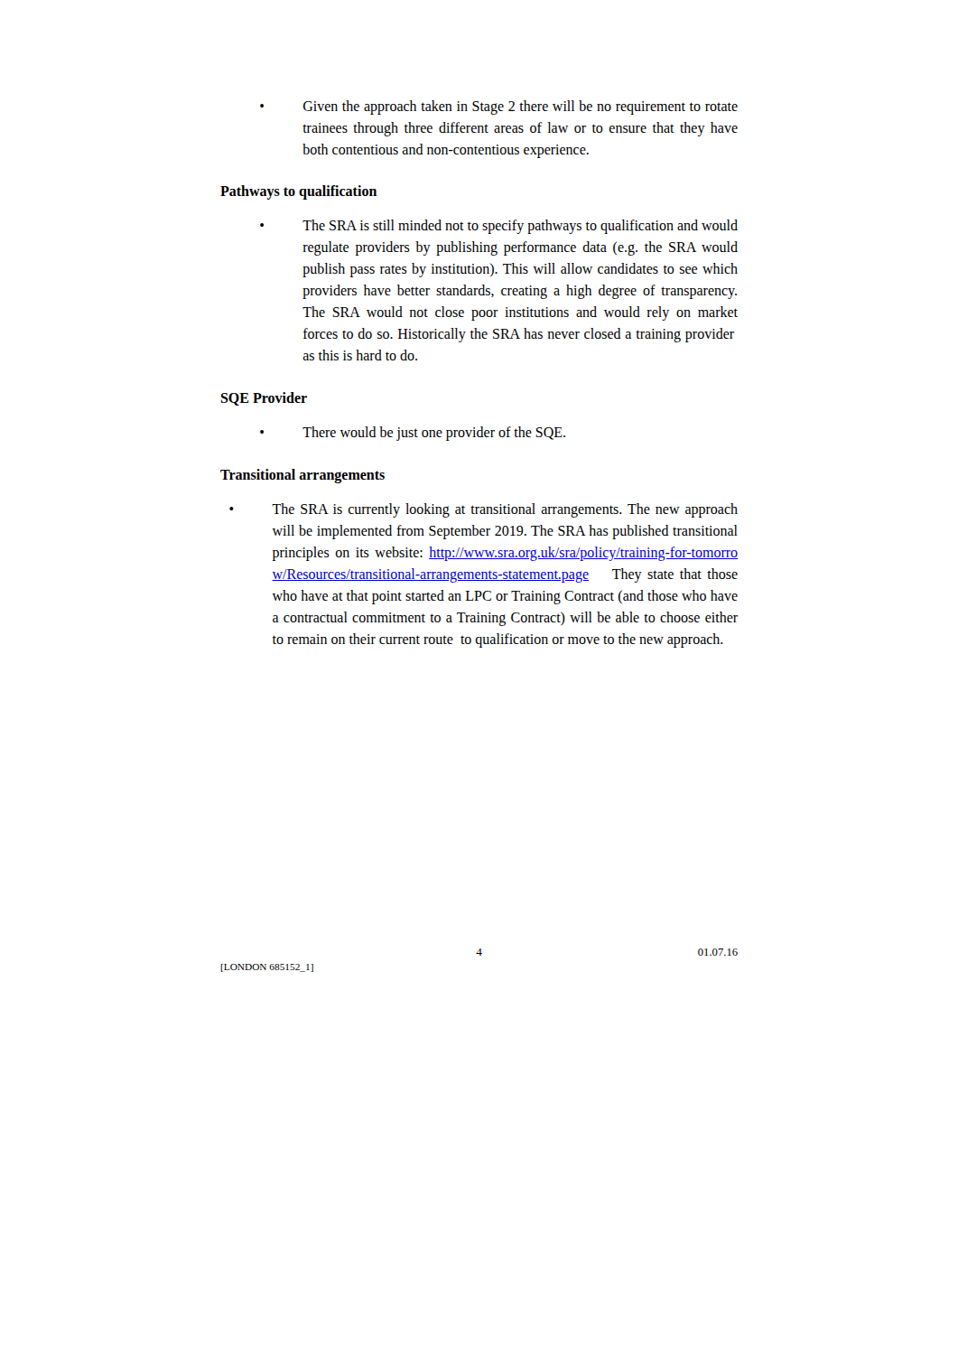Given the approach taken in Stage 2 there will be no requirement to rotate trainees through three different areas of law or to ensure that they have both contentious and non-contentious experience.
Pathways to qualification
The SRA is still minded not to specify pathways to qualification and would regulate providers by publishing performance data (e.g. the SRA would publish pass rates by institution). This will allow candidates to see which providers have better standards, creating a high degree of transparency. The SRA would not close poor institutions and would rely on market forces to do so. Historically the SRA has never closed a training provider as this is hard to do.
SQE Provider
There would be just one provider of the SQE.
Transitional arrangements
The SRA is currently looking at transitional arrangements. The new approach will be implemented from September 2019. The SRA has published transitional principles on its website: http://www.sra.org.uk/sra/policy/training-for-tomorrow/Resources/transitional-arrangements-statement.page They state that those who have at that point started an LPC or Training Contract (and those who have a contractual commitment to a Training Contract) will be able to choose either to remain on their current route to qualification or move to the new approach.
[LONDON 685152_1]
4
01.07.16